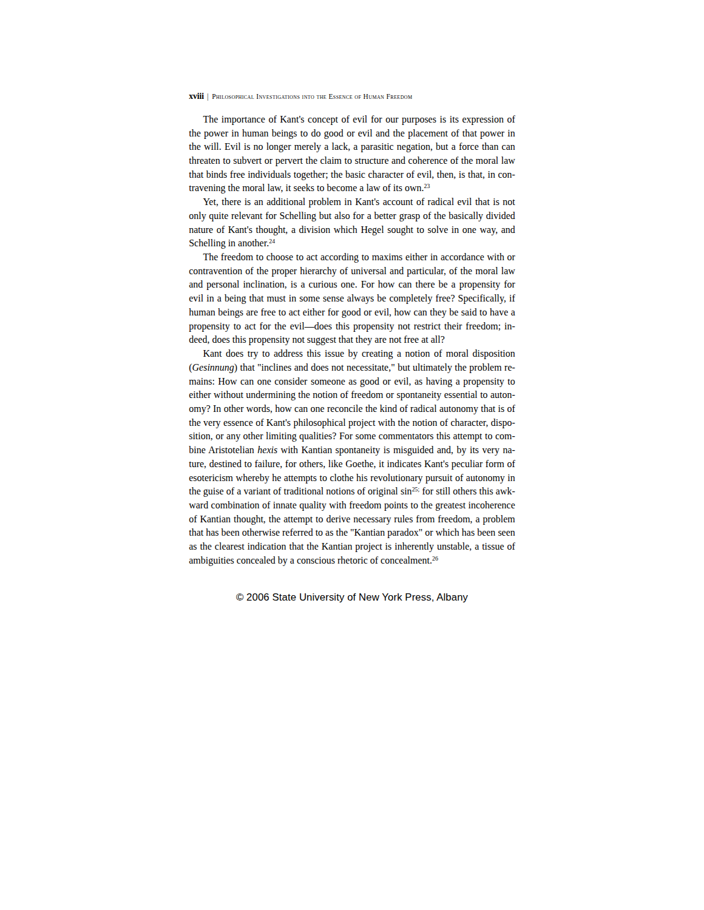xviii|Philosophical Investigations into the Essence of Human Freedom
The importance of Kant's concept of evil for our purposes is its expression of the power in human beings to do good or evil and the placement of that power in the will. Evil is no longer merely a lack, a parasitic negation, but a force than can threaten to subvert or pervert the claim to structure and coherence of the moral law that binds free individuals together; the basic character of evil, then, is that, in contravening the moral law, it seeks to become a law of its own.23
Yet, there is an additional problem in Kant's account of radical evil that is not only quite relevant for Schelling but also for a better grasp of the basically divided nature of Kant's thought, a division which Hegel sought to solve in one way, and Schelling in another.24
The freedom to choose to act according to maxims either in accordance with or contravention of the proper hierarchy of universal and particular, of the moral law and personal inclination, is a curious one. For how can there be a propensity for evil in a being that must in some sense always be completely free? Specifically, if human beings are free to act either for good or evil, how can they be said to have a propensity to act for the evil—does this propensity not restrict their freedom; indeed, does this propensity not suggest that they are not free at all?
Kant does try to address this issue by creating a notion of moral disposition (Gesinnung) that "inclines and does not necessitate," but ultimately the problem remains: How can one consider someone as good or evil, as having a propensity to either without undermining the notion of freedom or spontaneity essential to autonomy? In other words, how can one reconcile the kind of radical autonomy that is of the very essence of Kant's philosophical project with the notion of character, disposition, or any other limiting qualities? For some commentators this attempt to combine Aristotelian hexis with Kantian spontaneity is misguided and, by its very nature, destined to failure, for others, like Goethe, it indicates Kant's peculiar form of esotericism whereby he attempts to clothe his revolutionary pursuit of autonomy in the guise of a variant of traditional notions of original sin25; for still others this awkward combination of innate quality with freedom points to the greatest incoherence of Kantian thought, the attempt to derive necessary rules from freedom, a problem that has been otherwise referred to as the "Kantian paradox" or which has been seen as the clearest indication that the Kantian project is inherently unstable, a tissue of ambiguities concealed by a conscious rhetoric of concealment.26
© 2006 State University of New York Press, Albany